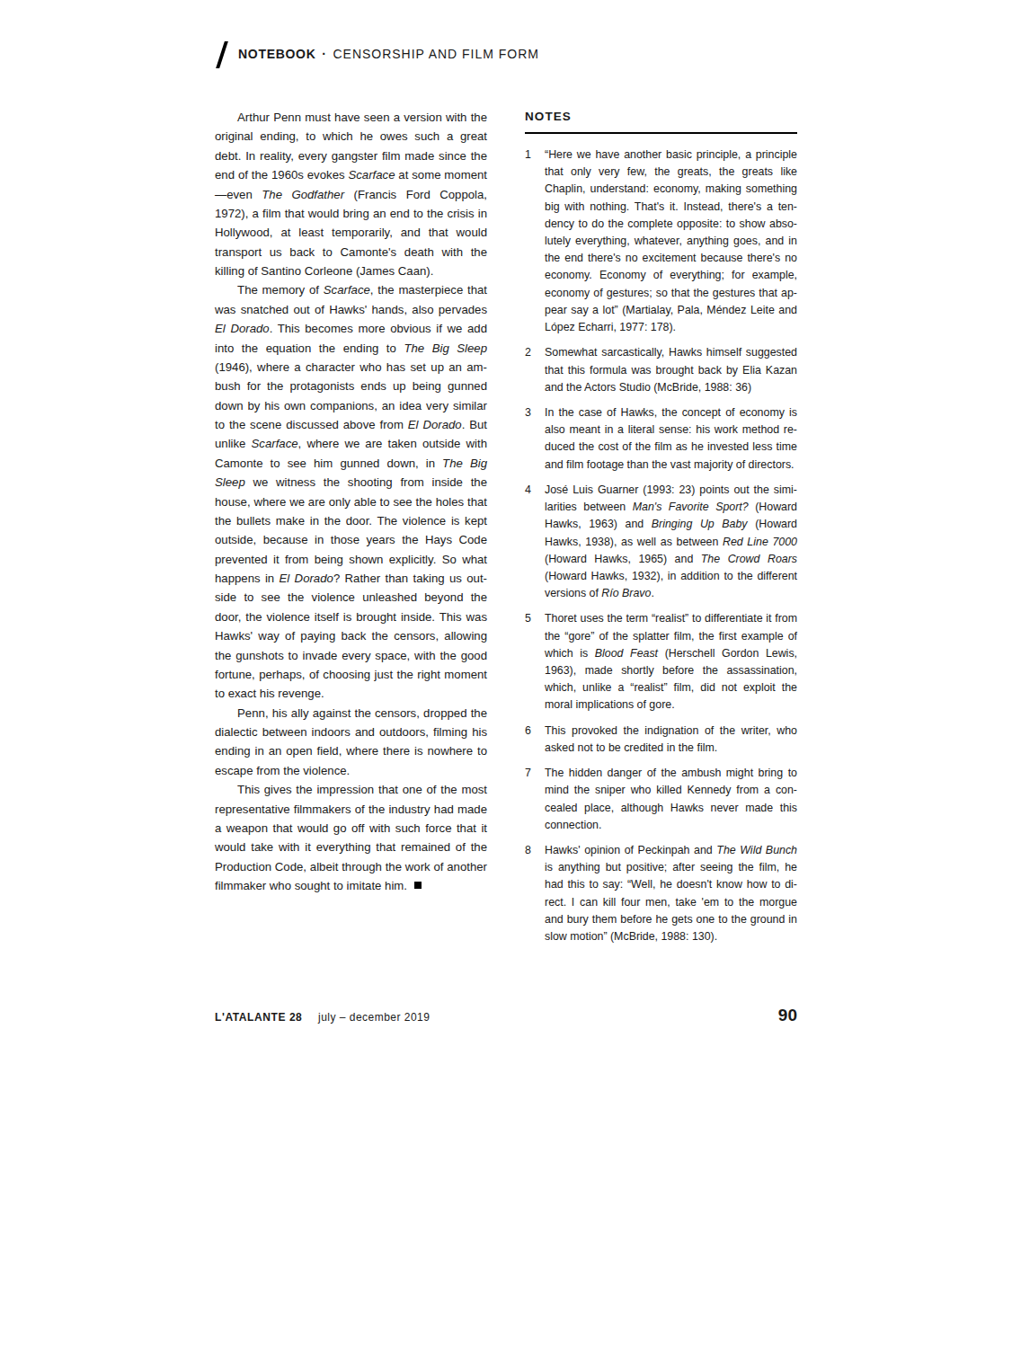NOTEBOOK · CENSORSHIP AND FILM FORM
Arthur Penn must have seen a version with the original ending, to which he owes such a great debt. In reality, every gangster film made since the end of the 1960s evokes Scarface at some moment—even The Godfather (Francis Ford Coppola, 1972), a film that would bring an end to the crisis in Hollywood, at least temporarily, and that would transport us back to Camonte's death with the killing of Santino Corleone (James Caan).
The memory of Scarface, the masterpiece that was snatched out of Hawks' hands, also pervades El Dorado. This becomes more obvious if we add into the equation the ending to The Big Sleep (1946), where a character who has set up an ambush for the protagonists ends up being gunned down by his own companions, an idea very similar to the scene discussed above from El Dorado. But unlike Scarface, where we are taken outside with Camonte to see him gunned down, in The Big Sleep we witness the shooting from inside the house, where we are only able to see the holes that the bullets make in the door. The violence is kept outside, because in those years the Hays Code prevented it from being shown explicitly. So what happens in El Dorado? Rather than taking us outside to see the violence unleashed beyond the door, the violence itself is brought inside. This was Hawks' way of paying back the censors, allowing the gunshots to invade every space, with the good fortune, perhaps, of choosing just the right moment to exact his revenge.
Penn, his ally against the censors, dropped the dialectic between indoors and outdoors, filming his ending in an open field, where there is nowhere to escape from the violence.
This gives the impression that one of the most representative filmmakers of the industry had made a weapon that would go off with such force that it would take with it everything that remained of the Production Code, albeit through the work of another filmmaker who sought to imitate him.
NOTES
“Here we have another basic principle, a principle that only very few, the greats, the greats like Chaplin, understand: economy, making something big with nothing. That's it. Instead, there's a tendency to do the complete opposite: to show absolutely everything, whatever, anything goes, and in the end there's no excitement because there's no economy. Economy of everything; for example, economy of gestures; so that the gestures that appear say a lot” (Martialay, Pala, Méndez Leite and López Echarri, 1977: 178).
Somewhat sarcastically, Hawks himself suggested that this formula was brought back by Elia Kazan and the Actors Studio (McBride, 1988: 36)
In the case of Hawks, the concept of economy is also meant in a literal sense: his work method reduced the cost of the film as he invested less time and film footage than the vast majority of directors.
José Luis Guarner (1993: 23) points out the similarities between Man's Favorite Sport? (Howard Hawks, 1963) and Bringing Up Baby (Howard Hawks, 1938), as well as between Red Line 7000 (Howard Hawks, 1965) and The Crowd Roars (Howard Hawks, 1932), in addition to the different versions of Río Bravo.
Thoret uses the term “realist” to differentiate it from the “gore” of the splatter film, the first example of which is Blood Feast (Herschell Gordon Lewis, 1963), made shortly before the assassination, which, unlike a “realist” film, did not exploit the moral implications of gore.
This provoked the indignation of the writer, who asked not to be credited in the film.
The hidden danger of the ambush might bring to mind the sniper who killed Kennedy from a concealed place, although Hawks never made this connection.
Hawks' opinion of Peckinpah and The Wild Bunch is anything but positive; after seeing the film, he had this to say: “Well, he doesn't know how to direct. I can kill four men, take 'em to the morgue and bury them before he gets one to the ground in slow motion” (McBride, 1988: 130).
L'ATALANTE 28 july – december 2019
90